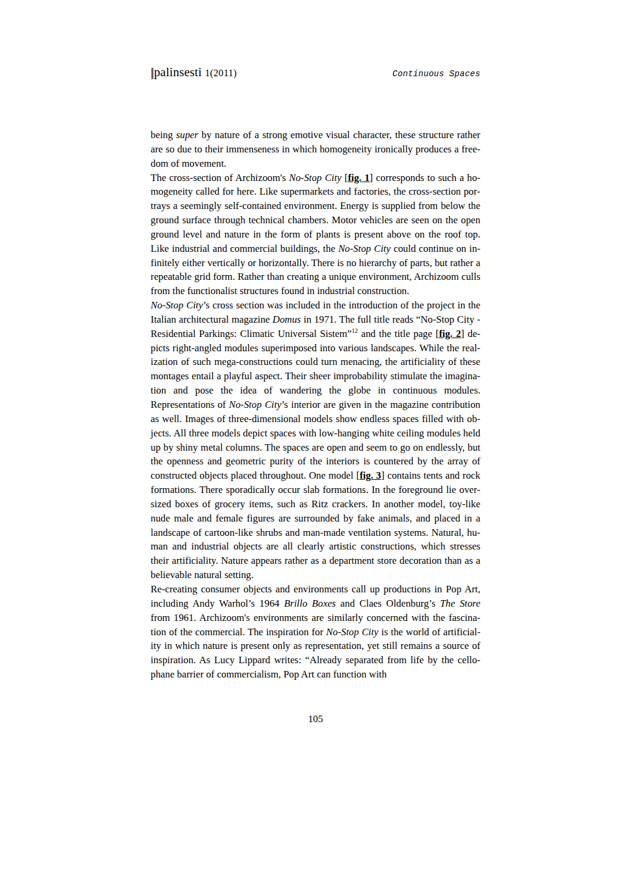||palinsesti 1(2011)
Continuous Spaces
being super by nature of a strong emotive visual character, these structure rather are so due to their immenseness in which homogeneity ironically produces a freedom of movement.
The cross-section of Archizoom's No-Stop City [fig. 1] corresponds to such a homogeneity called for here. Like supermarkets and factories, the cross-section portrays a seemingly self-contained environment. Energy is supplied from below the ground surface through technical chambers. Motor vehicles are seen on the open ground level and nature in the form of plants is present above on the roof top. Like industrial and commercial buildings, the No-Stop City could continue on infinitely either vertically or horizontally. There is no hierarchy of parts, but rather a repeatable grid form. Rather than creating a unique environment, Archizoom culls from the functionalist structures found in industrial construction.
No-Stop City’s cross section was included in the introduction of the project in the Italian architectural magazine Domus in 1971. The full title reads “No-Stop City - Residential Parkings: Climatic Universal Sistem”12 and the title page [fig. 2] depicts right-angled modules superimposed into various landscapes. While the realization of such mega-constructions could turn menacing, the artificiality of these montages entail a playful aspect. Their sheer improbability stimulate the imagination and pose the idea of wandering the globe in continuous modules. Representations of No-Stop City’s interior are given in the magazine contribution as well. Images of three-dimensional models show endless spaces filled with objects. All three models depict spaces with low-hanging white ceiling modules held up by shiny metal columns. The spaces are open and seem to go on endlessly, but the openness and geometric purity of the interiors is countered by the array of constructed objects placed throughout. One model [fig. 3] contains tents and rock formations. There sporadically occur slab formations. In the foreground lie oversized boxes of grocery items, such as Ritz crackers. In another model, toy-like nude male and female figures are surrounded by fake animals, and placed in a landscape of cartoon-like shrubs and man-made ventilation systems. Natural, human and industrial objects are all clearly artistic constructions, which stresses their artificiality. Nature appears rather as a department store decoration than as a believable natural setting.
Re-creating consumer objects and environments call up productions in Pop Art, including Andy Warhol’s 1964 Brillo Boxes and Claes Oldenburg’s The Store from 1961. Archizoom's environments are similarly concerned with the fascination of the commercial. The inspiration for No-Stop City is the world of artificiality in which nature is present only as representation, yet still remains a source of inspiration. As Lucy Lippard writes: “Already separated from life by the cellophane barrier of commercialism, Pop Art can function with
105